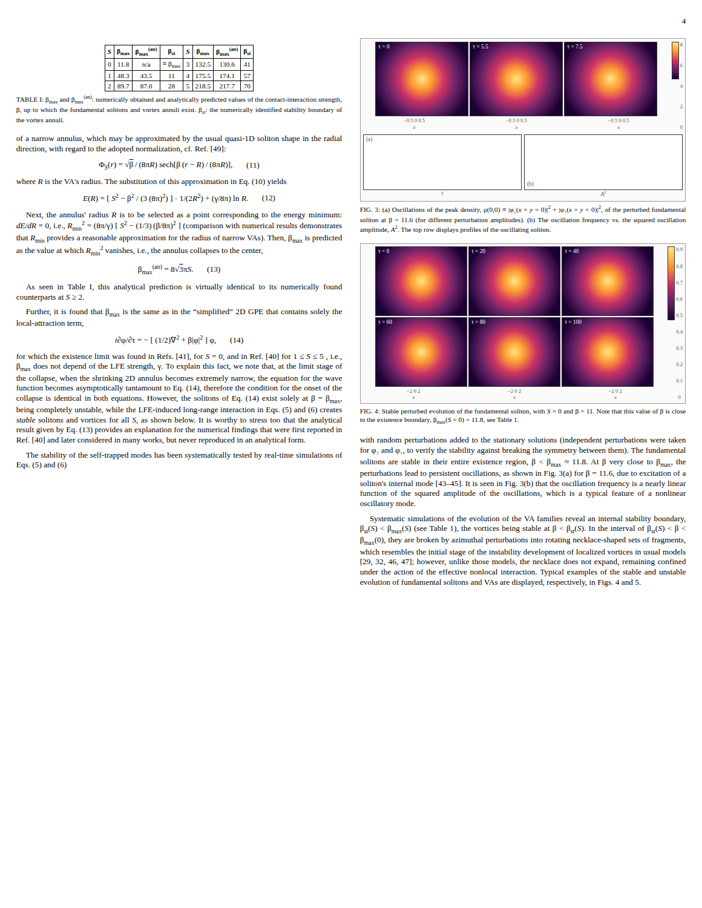4
| S | β max | β max (an) | β st | S | β max | β max (an) | β st |
| --- | --- | --- | --- | --- | --- | --- | --- |
| 0 | 11.8 | n/a | ≡ β max | 3 | 132.5 | 130.6 | 41 |
| 1 | 48.3 | 43.5 | 11 | 4 | 175.5 | 174.1 | 57 |
| 2 | 89.7 | 87.0 | 28 | 5 | 218.5 | 217.7 | 70 |
TABLE I: βmax and βmax(an): numerically obtained and analytically predicted values of the contact-interaction strength, β, up to which the fundamental solitons and vortex annuli exist. βst: the numerically identified stability boundary of the vortex annuli.
of a narrow annulus, which may be approximated by the usual quasi-1D soliton shape in the radial direction, with regard to the adopted normalization, cf. Ref. [49]:
ΦS(r) = √β / (8πR) sech[β (r − R) / (8πR)], (11)
where R is the VA's radius. The substitution of this approximation in Eq. (10) yields
E(R) = [ S2 − β2 / (3 (8π)2) ] · 1/(2R2) + (γ/8π) ln R. (12)
Next, the annulus' radius R is to be selected as a point corresponding to the energy minimum: dE/dR = 0, i.e., Rmin2 = (8π/γ) [ S2 − (1/3) (β/8π)2 ] (comparison with numerical results demonstrates that Rmin provides a reasonable approximation for the radius of narrow VAs). Then, βmax is predicted as the value at which Rmin2 vanishes, i.e., the annulus collapses to the center,
βmax(an) = 8√3πS. (13)
As seen in Table I, this analytical prediction is virtually identical to its numerically found counterparts at S ≥ 2.
Further, it is found that βmax is the same as in the “simplified” 2D GPE that contains solely the local-attraction term,
i∂φ/∂τ = − [ (1/2)∇2 + β|φ|2 ] φ, (14)
for which the existence limit was found in Refs. [41], for S = 0, and in Ref. [40] for 1 ≤ S ≤ 5 , i.e., βmax does not depend of the LFE strength, γ. To explain this fact, we note that, at the limit stage of the collapse, when the shrinking 2D annulus becomes extremely narrow, the equation for the wave function becomes asymptotically tantamount to Eq. (14), therefore the condition for the onset of the collapse is identical in both equations. However, the solitons of Eq. (14) exist solely at β = βmax, being completely unstable, while the LFE-induced long-range interaction in Eqs. (5) and (6) creates stable solitons and vortices for all S, as shown below. It is worthy to stress too that the analytical result given by Eq. (13) provides an explanation for the numerical findings that were first reported in Ref. [40] and later considered in many works, but never reproduced in an analytical form.
The stability of the self-trapped modes has been systematically tested by real-time simulations of Eqs. (5) and (6)
τ = 0
τ = 5.5
τ = 7.5
−0.5 0 0.5−0.5 0 0.5−0.5 0 0.5
xxx
86420
(a)
τ
(b)
A2
FIG. 3: (a) Oscillations of the peak density, ρ(0,0) ≡ |φ↓(x = y = 0)|2 + |φ↑(x = y = 0)|2, of the perturbed fundamental soliton at β = 11.6 (for different perturbation amplitudes). (b) The oscillation frequency vs. the squared oscillation amplitude, A2. The top row displays profiles of the oscillating soliton.
τ = 0
τ = 20
τ = 40
τ = 60
τ = 80
τ = 100
−2 0 2−2 0 2−2 0 2
xxx
0.90.80.70.60.50.40.30.20.10
FIG. 4: Stable perturbed evolution of the fundamental soliton, with S = 0 and β = 11. Note that this value of β is close to the existence boundary, βmax(S = 0) = 11.8, see Table 1.
with random perturbations added to the stationary solutions (independent perturbations were taken for φ↑ and φ↑, to verify the stability against breaking the symmetry between them). The fundamental solitons are stable in their entire existence region, β < βmax ≈ 11.8. At β very close to βmax, the perturbations lead to persistent oscillations, as shown in Fig. 3(a) for β = 11.6, due to excitation of a soliton's internal mode [43–45]. It is seen in Fig. 3(b) that the oscillation frequency is a nearly linear function of the squared amplitude of the oscillations, which is a typical feature of a nonlinear oscillatory mode.
Systematic simulations of the evolution of the VA families reveal an internal stability boundary, βst(S) < βmax(S) (see Table 1), the vortices being stable at β < βst(S). In the interval of βst(S) < β < βmax(0), they are broken by azimuthal perturbations into rotating necklace-shaped sets of fragments, which resembles the initial stage of the instability development of localized vortices in usual models [29, 32, 46, 47]; however, unlike those models, the necklace does not expand, remaining confined under the action of the effective nonlocal interaction. Typical examples of the stable and unstable evolution of fundamental solitons and VAs are displayed, respectively, in Figs. 4 and 5.